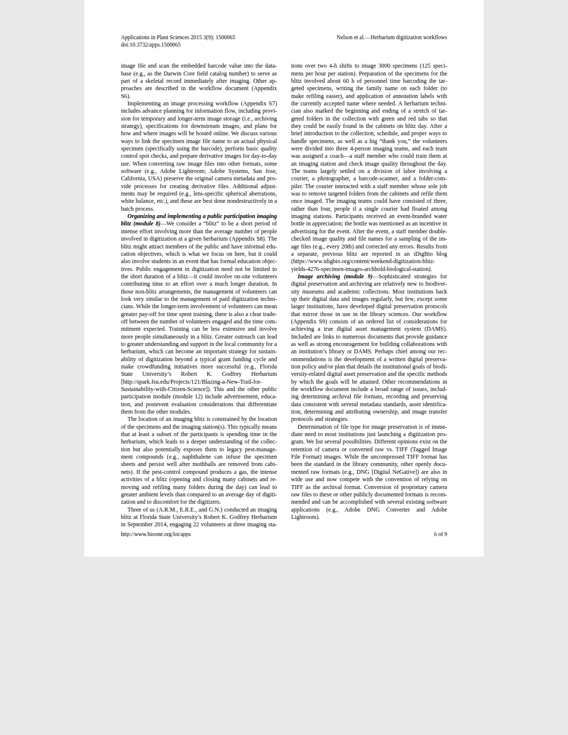Applications in Plant Sciences 2015 3(9): 1500065
doi:10.3732/apps.1500065
Nelson et al.—Herbarium digitization workflows
image file and scan the embedded barcode value into the database (e.g., as the Darwin Core field catalog number) to serve as part of a skeletal record immediately after imaging. Other approaches are described in the workflow document (Appendix S6).
Implementing an image processing workflow (Appendix S7) includes advance planning for information flow, including provision for temporary and longer-term image storage (i.e., archiving strategy), specifications for downstream images, and plans for how and where images will be hosted online. We discuss various ways to link the specimen image file name to an actual physical specimen (specifically using the barcode), perform basic quality control spot checks, and prepare derivative images for day-to-day use. When converting raw image files into other formats, some software (e.g., Adobe Lightroom; Adobe Systems, San Jose, California, USA) preserve the original camera metadata and provide processes for creating derivative files. Additional adjustments may be required (e.g., lens-specific spherical aberrations, white balance, etc.), and these are best done nondestructively in a batch process.
Organizing and implementing a public participation imaging blitz (module 8)—We consider a “blitz” to be a short period of intense effort involving more than the average number of people involved in digitization at a given herbarium (Appendix S8). The blitz might attract members of the public and have informal education objectives, which is what we focus on here, but it could also involve students in an event that has formal education objectives. Public engagement in digitization need not be limited to the short duration of a blitz—it could involve on-site volunteers contributing time to an effort over a much longer duration. In those non-blitz arrangements, the management of volunteers can look very similar to the management of paid digitization technicians. While the longer-term involvement of volunteers can mean greater pay-off for time spent training, there is also a clear tradeoff between the number of volunteers engaged and the time commitment expected. Training can be less extensive and involve more people simultaneously in a blitz. Greater outreach can lead to greater understanding and support in the local community for a herbarium, which can become an important strategy for sustainability of digitization beyond a typical grant funding cycle and make crowdfunding initiatives more successful (e.g., Florida State University’s Robert K. Godfrey Herbarium [http://spark.fsu.edu/Projects/121/Blazing-a-New-Trail-for-Sustainability-with-Citizen-Science]). This and the other public participation module (module 12) include advertisement, education, and postevent evaluation considerations that differentiate them from the other modules.
The location of an imaging blitz is constrained by the location of the specimens and the imaging station(s). This typically means that at least a subset of the participants is spending time in the herbarium, which leads to a deeper understanding of the collection but also potentially exposes them to legacy pest-management compounds (e.g., naphthalene can infuse the specimen sheets and persist well after mothballs are removed from cabinets). If the pest-control compound produces a gas, the intense activities of a blitz (opening and closing many cabinets and removing and refiling many folders during the day) can lead to greater ambient levels than compared to an average day of digitization and to discomfort for the digitizers.
Three of us (A.R.M., E.R.E., and G.N.) conducted an imaging blitz at Florida State University’s Robert K. Godfrey Herbarium in September 2014, engaging 22 volunteers at three imaging stations over two 4-h shifts to image 3000 specimens (125 specimens per hour per station). Preparation of the specimens for the blitz involved about 60 h of personnel time barcoding the targeted specimens, writing the family name on each folder (to make refiling easier), and application of annotation labels with the currently accepted name where needed. A herbarium technician also marked the beginning and ending of a stretch of targeted folders in the collection with green and red tabs so that they could be easily found in the cabinets on blitz day. After a brief introduction to the collection, schedule, and proper ways to handle specimens, as well as a big “thank you,” the volunteers were divided into three 4-person imaging teams, and each team was assigned a coach—a staff member who could train them at an imaging station and check image quality throughout the day. The teams largely settled on a division of labor involving a courier, a photographer, a barcode-scanner, and a folder-compiler. The courier interacted with a staff member whose sole job was to remove targeted folders from the cabinets and refile them once imaged. The imaging teams could have consisted of three, rather than four, people if a single courier had floated among imaging stations. Participants received an event-branded water bottle in appreciation; the bottle was mentioned as an incentive in advertising for the event. After the event, a staff member double-checked image quality and file names for a sampling of the image files (e.g., every 20th) and corrected any errors. Results from a separate, previous blitz are reported in an iDigBio blog (https://www.idigbio.org/content/weekend-digitization-blitz-yields-4276-specimen-images-archbold-biological-station).
Image archiving (module 9)—Sophisticated strategies for digital preservation and archiving are relatively new to biodiversity museums and academic collections. Most institutions back up their digital data and images regularly, but few, except some larger institutions, have developed digital preservation protocols that mirror those in use in the library sciences. Our workflow (Appendix S9) consists of an ordered list of considerations for achieving a true digital asset management system (DAMS). Included are links to numerous documents that provide guidance as well as strong encouragement for building collaborations with an institution’s library or DAMS. Perhaps chief among our recommendations is the development of a written digital preservation policy and/or plan that details the institutional goals of biodiversity-related digital asset preservation and the specific methods by which the goals will be attained. Other recommendations in the workflow document include a broad range of issues, including determining archival file formats, recording and preserving data consistent with several metadata standards, asset identification, determining and attributing ownership, and image transfer protocols and strategies.
Determination of file type for image preservation is of immediate need to most institutions just launching a digitization program. We list several possibilities. Different opinions exist on the retention of camera or converted raw vs. TIFF (Tagged Image File Format) images. While the uncompressed TIFF format has been the standard in the library community, other openly documented raw formats (e.g., DNG [Digital NeGative]) are also in wide use and now compete with the convention of relying on TIFF as the archival format. Conversion of proprietary camera raw files to these or other publicly documented formats is recommended and can be accomplished with several existing software applications (e.g., Adobe DNG Converter and Adobe Lightroom).
http://www.bioone.org/loi/apps
6 of 9